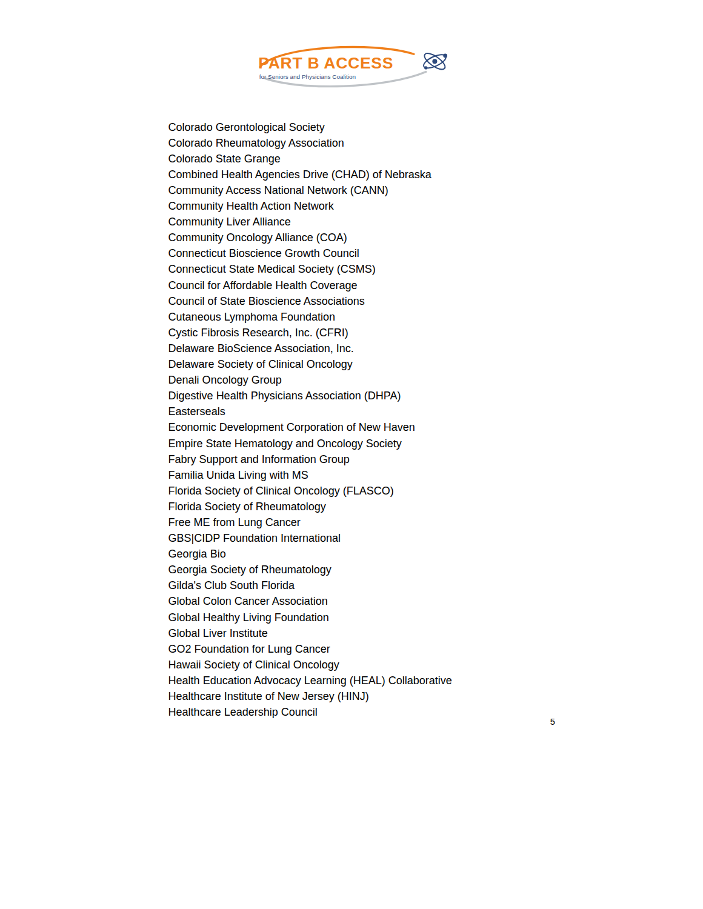Part B Access for Seniors and Physicians Coalition PART B ACCESS for Seniors and Physicians Coalition
Colorado Gerontological Society
Colorado Rheumatology Association
Colorado State Grange
Combined Health Agencies Drive (CHAD) of Nebraska
Community Access National Network (CANN)
Community Health Action Network
Community Liver Alliance
Community Oncology Alliance (COA)
Connecticut Bioscience Growth Council
Connecticut State Medical Society (CSMS)
Council for Affordable Health Coverage
Council of State Bioscience Associations
Cutaneous Lymphoma Foundation
Cystic Fibrosis Research, Inc. (CFRI)
Delaware BioScience Association, Inc.
Delaware Society of Clinical Oncology
Denali Oncology Group
Digestive Health Physicians Association (DHPA)
Easterseals
Economic Development Corporation of New Haven
Empire State Hematology and Oncology Society
Fabry Support and Information Group
Familia Unida Living with MS
Florida Society of Clinical Oncology (FLASCO)
Florida Society of Rheumatology
Free ME from Lung Cancer
GBS|CIDP Foundation International
Georgia Bio
Georgia Society of Rheumatology
Gilda's Club South Florida
Global Colon Cancer Association
Global Healthy Living Foundation
Global Liver Institute
GO2 Foundation for Lung Cancer
Hawaii Society of Clinical Oncology
Health Education Advocacy Learning (HEAL) Collaborative
Healthcare Institute of New Jersey (HINJ)
Healthcare Leadership Council
5